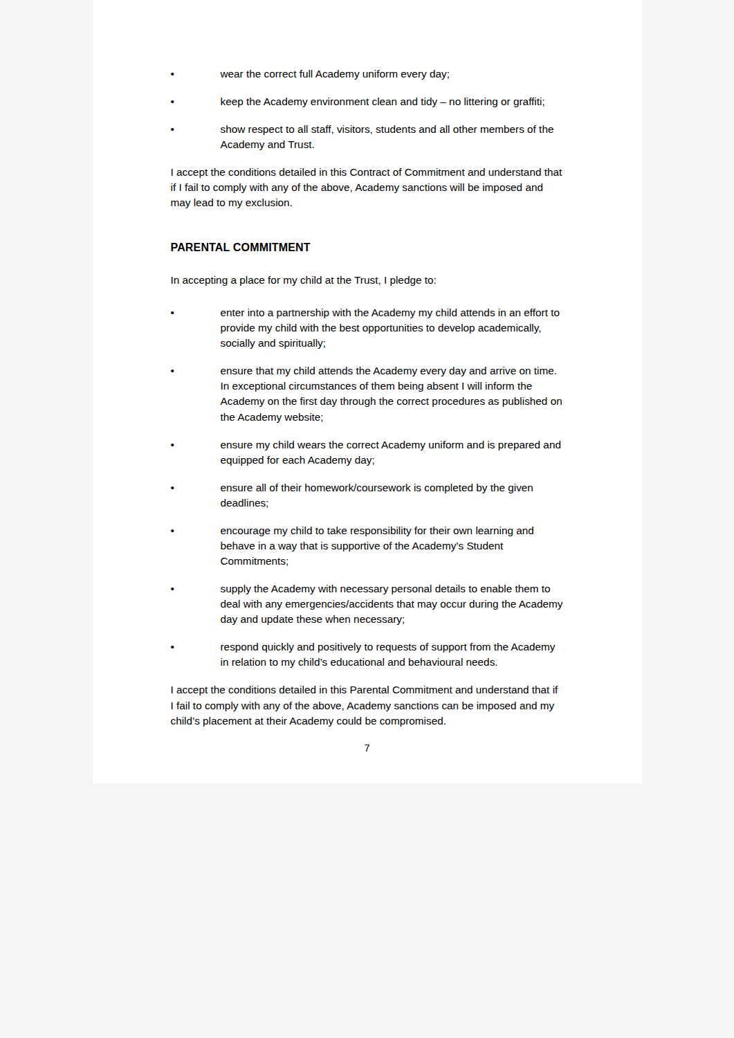wear the correct full Academy uniform every day;
keep the Academy environment clean and tidy – no littering or graffiti;
show respect to all staff, visitors, students and all other members of the Academy and Trust.
I accept the conditions detailed in this Contract of Commitment and understand that if I fail to comply with any of the above, Academy sanctions will be imposed and may lead to my exclusion.
PARENTAL COMMITMENT
In accepting a place for my child at the Trust, I pledge to:
enter into a partnership with the Academy my child attends in an effort to provide my child with the best opportunities to develop academically, socially and spiritually;
ensure that my child attends the Academy every day and arrive on time. In exceptional circumstances of them being absent I will inform the Academy on the first day through the correct procedures as published on the Academy website;
ensure my child wears the correct Academy uniform and is prepared and equipped for each Academy day;
ensure all of their homework/coursework is completed by the given deadlines;
encourage my child to take responsibility for their own learning and behave in a way that is supportive of the Academy’s Student Commitments;
supply the Academy with necessary personal details to enable them to deal with any emergencies/accidents that may occur during the Academy day and update these when necessary;
respond quickly and positively to requests of support from the Academy in relation to my child’s educational and behavioural needs.
I accept the conditions detailed in this Parental Commitment and understand that if I fail to comply with any of the above, Academy sanctions can be imposed and my child’s placement at their Academy could be compromised.
7